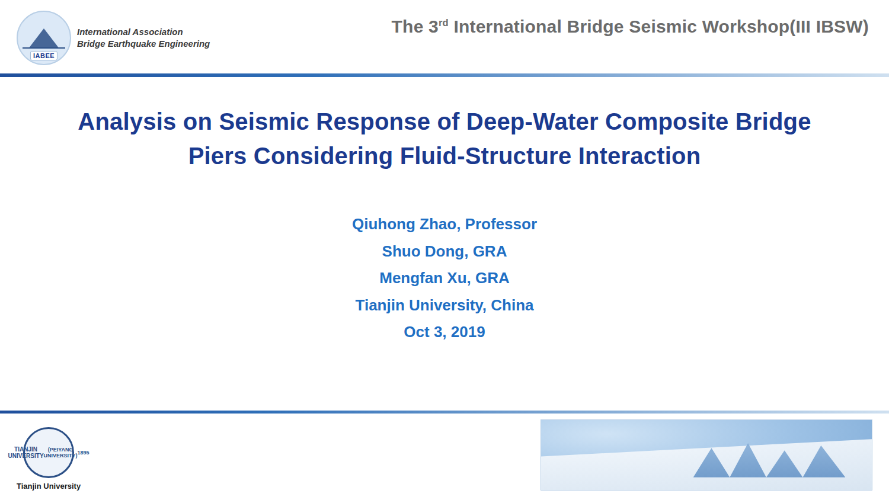IABEE
International Association Bridge Earthquake Engineering
The 3rd International Bridge Seismic Workshop(III IBSW)
Analysis on Seismic Response of Deep-Water Composite Bridge Piers Considering Fluid-Structure Interaction
Qiuhong Zhao, Professor
Shuo Dong, GRA
Mengfan Xu, GRA
Tianjin University, China
Oct 3, 2019
TIANJIN UNIVERSITY (PEIYANG UNIVERSITY) 1895
Tianjin University